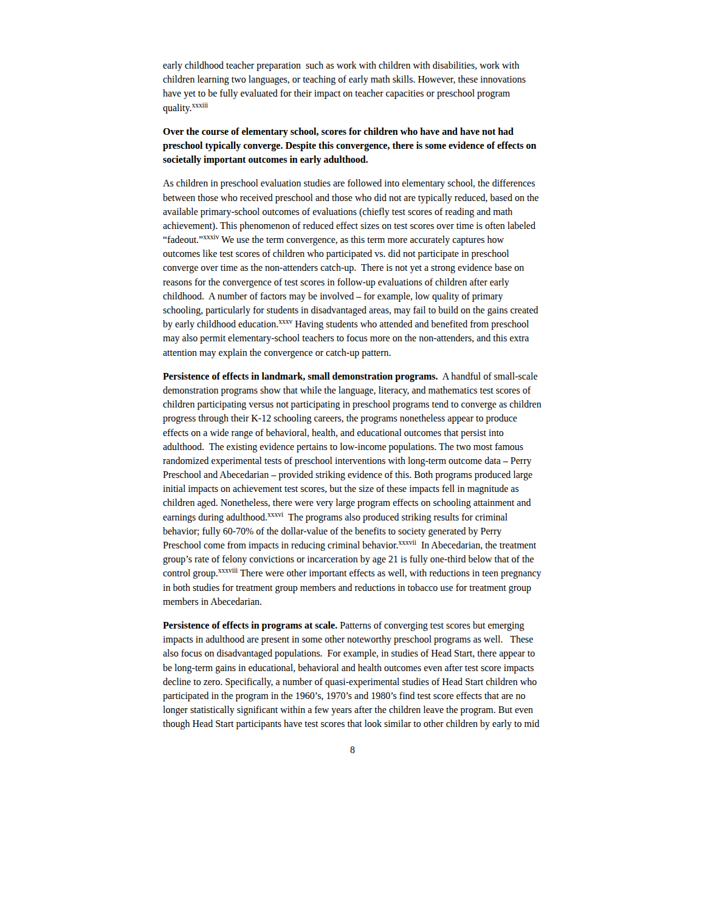early childhood teacher preparation such as work with children with disabilities, work with children learning two languages, or teaching of early math skills. However, these innovations have yet to be fully evaluated for their impact on teacher capacities or preschool program quality.xxxiii
Over the course of elementary school, scores for children who have and have not had preschool typically converge. Despite this convergence, there is some evidence of effects on societally important outcomes in early adulthood.
As children in preschool evaluation studies are followed into elementary school, the differences between those who received preschool and those who did not are typically reduced, based on the available primary-school outcomes of evaluations (chiefly test scores of reading and math achievement). This phenomenon of reduced effect sizes on test scores over time is often labeled “fadeout.”xxxiv We use the term convergence, as this term more accurately captures how outcomes like test scores of children who participated vs. did not participate in preschool converge over time as the non-attenders catch-up. There is not yet a strong evidence base on reasons for the convergence of test scores in follow-up evaluations of children after early childhood. A number of factors may be involved – for example, low quality of primary schooling, particularly for students in disadvantaged areas, may fail to build on the gains created by early childhood education.xxxv Having students who attended and benefited from preschool may also permit elementary-school teachers to focus more on the non-attenders, and this extra attention may explain the convergence or catch-up pattern.
Persistence of effects in landmark, small demonstration programs. A handful of small-scale demonstration programs show that while the language, literacy, and mathematics test scores of children participating versus not participating in preschool programs tend to converge as children progress through their K-12 schooling careers, the programs nonetheless appear to produce effects on a wide range of behavioral, health, and educational outcomes that persist into adulthood. The existing evidence pertains to low-income populations. The two most famous randomized experimental tests of preschool interventions with long-term outcome data – Perry Preschool and Abecedarian – provided striking evidence of this. Both programs produced large initial impacts on achievement test scores, but the size of these impacts fell in magnitude as children aged. Nonetheless, there were very large program effects on schooling attainment and earnings during adulthood.xxxvi The programs also produced striking results for criminal behavior; fully 60-70% of the dollar-value of the benefits to society generated by Perry Preschool come from impacts in reducing criminal behavior.xxxvii In Abecedarian, the treatment group’s rate of felony convictions or incarceration by age 21 is fully one-third below that of the control group.xxxviii There were other important effects as well, with reductions in teen pregnancy in both studies for treatment group members and reductions in tobacco use for treatment group members in Abecedarian.
Persistence of effects in programs at scale. Patterns of converging test scores but emerging impacts in adulthood are present in some other noteworthy preschool programs as well. These also focus on disadvantaged populations. For example, in studies of Head Start, there appear to be long-term gains in educational, behavioral and health outcomes even after test score impacts decline to zero. Specifically, a number of quasi-experimental studies of Head Start children who participated in the program in the 1960’s, 1970’s and 1980’s find test score effects that are no longer statistically significant within a few years after the children leave the program. But even though Head Start participants have test scores that look similar to other children by early to mid
8